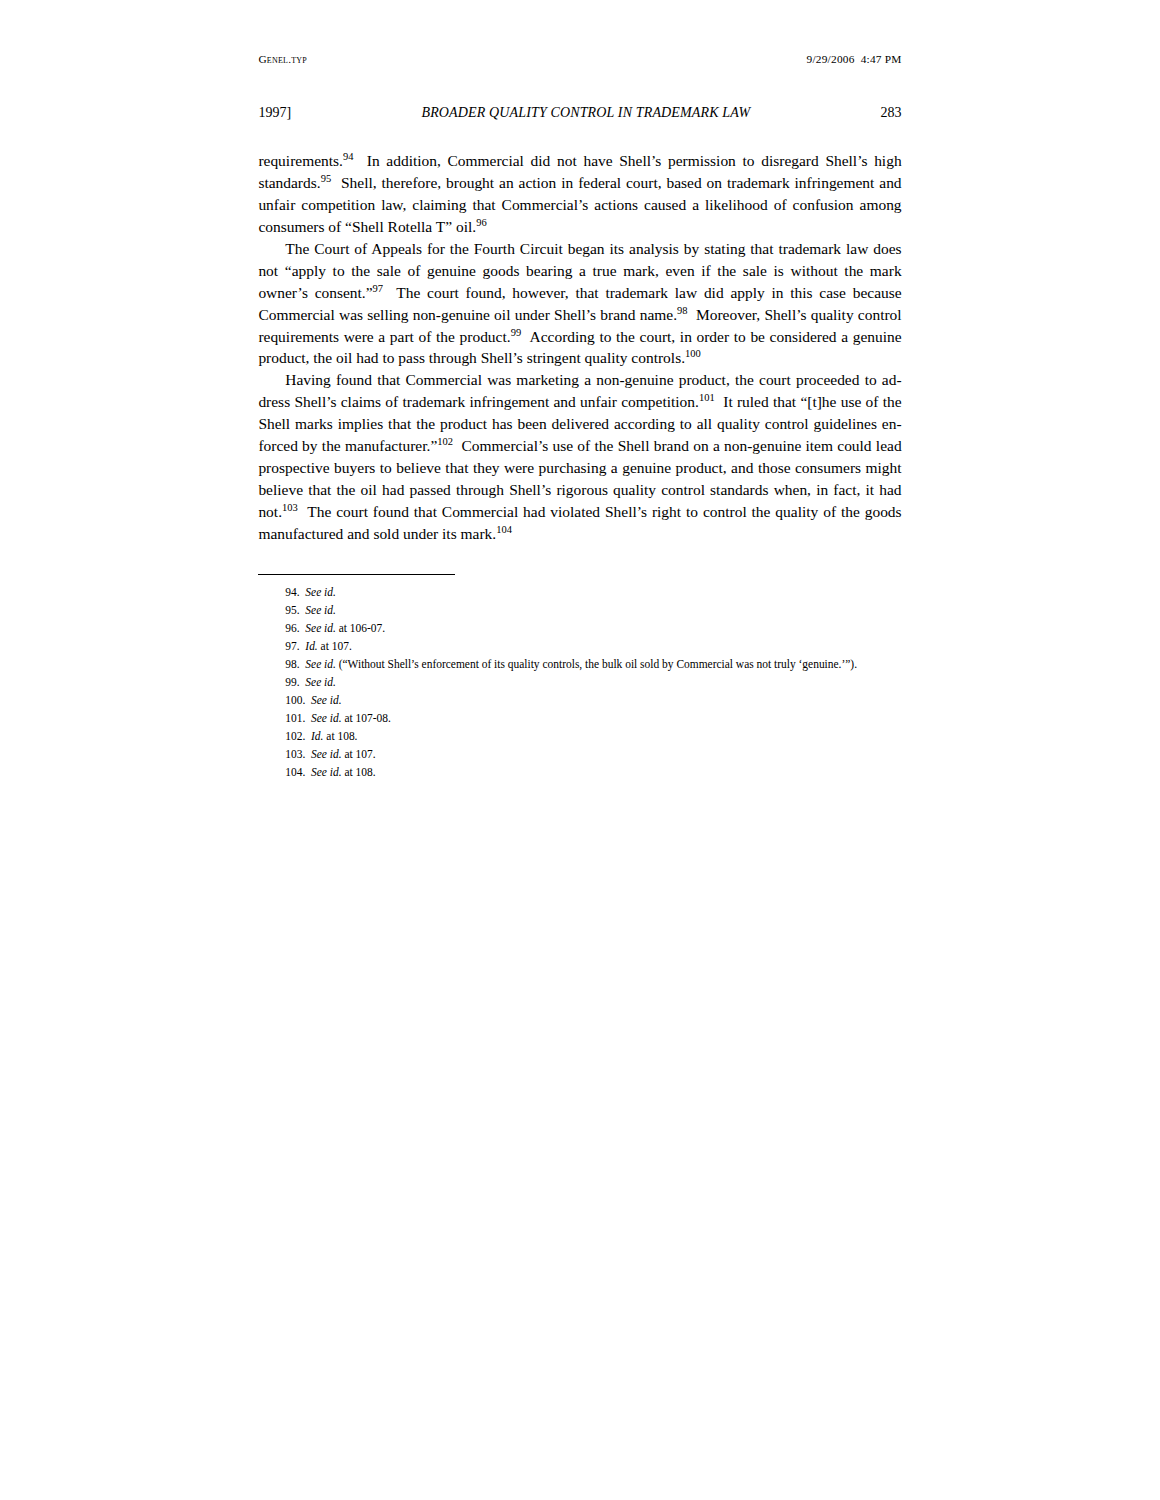GENEL.TYP
9/29/2006 4:47 PM
1997]
BROADER QUALITY CONTROL IN TRADEMARK LAW
283
requirements.94 In addition, Commercial did not have Shell’s permission to disregard Shell’s high standards.95 Shell, therefore, brought an action in federal court, based on trademark infringement and unfair competition law, claiming that Commercial’s actions caused a likelihood of confusion among consumers of “Shell Rotella T” oil.96
The Court of Appeals for the Fourth Circuit began its analysis by stating that trademark law does not “apply to the sale of genuine goods bearing a true mark, even if the sale is without the mark owner’s consent.”97 The court found, however, that trademark law did apply in this case because Commercial was selling non-genuine oil under Shell’s brand name.98 Moreover, Shell’s quality control requirements were a part of the product.99 According to the court, in order to be considered a genuine product, the oil had to pass through Shell’s stringent quality controls.100
Having found that Commercial was marketing a non-genuine product, the court proceeded to address Shell’s claims of trademark infringement and unfair competition.101 It ruled that “[t]he use of the Shell marks implies that the product has been delivered according to all quality control guidelines enforced by the manufacturer.”102 Commercial’s use of the Shell brand on a non-genuine item could lead prospective buyers to believe that they were purchasing a genuine product, and those consumers might believe that the oil had passed through Shell’s rigorous quality control standards when, in fact, it had not.103 The court found that Commercial had violated Shell’s right to control the quality of the goods manufactured and sold under its mark.104
94. See id.
95. See id.
96. See id. at 106-07.
97. Id. at 107.
98. See id. (“Without Shell’s enforcement of its quality controls, the bulk oil sold by Commercial was not truly ‘genuine.’”).
99. See id.
100. See id.
101. See id. at 107-08.
102. Id. at 108.
103. See id. at 107.
104. See id. at 108.